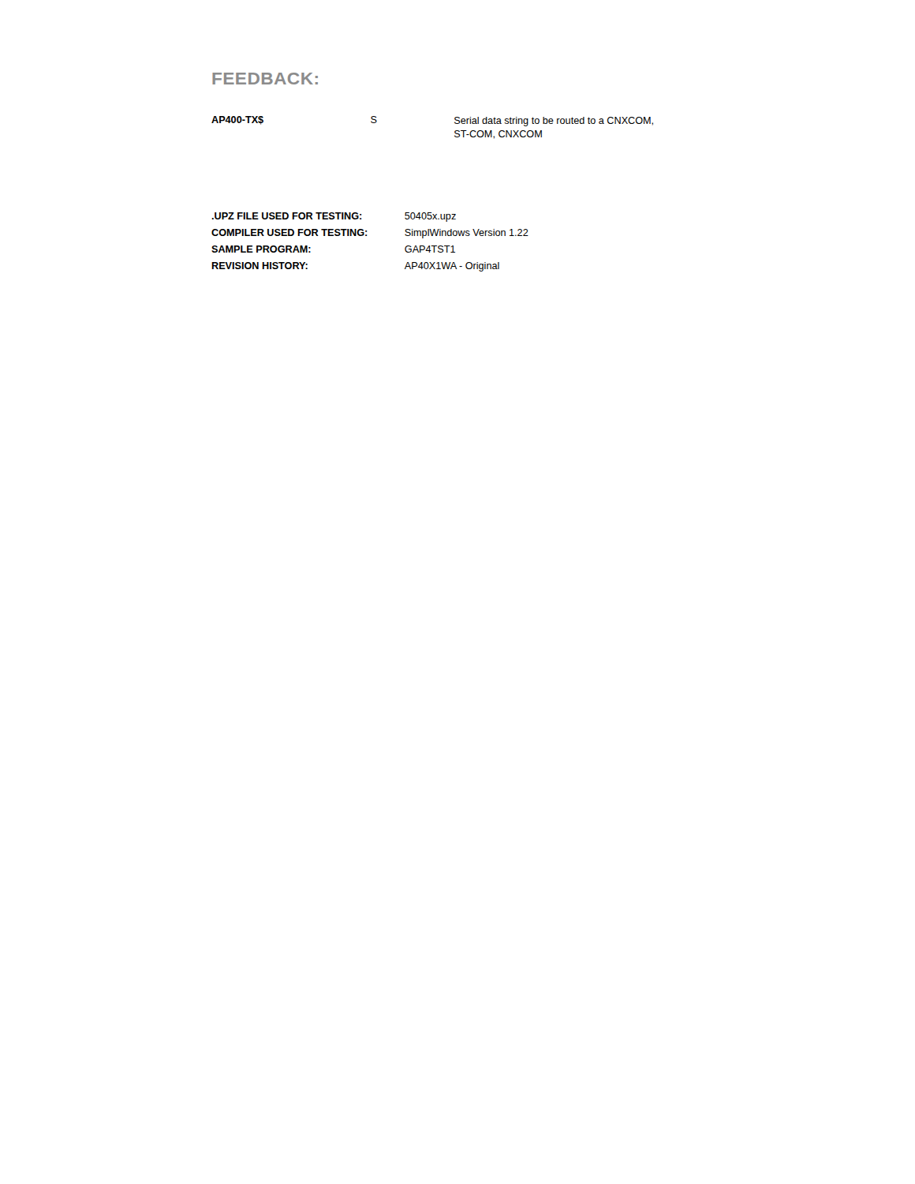FEEDBACK:
| AP400-TX$ | S | Serial data string to be routed to a CNXCOM, ST-COM, CNXCOM |
| .UPZ FILE USED FOR TESTING: | 50405x.upz |
| COMPILER USED FOR TESTING: | SimplWindows Version 1.22 |
| SAMPLE PROGRAM: | GAP4TST1 |
| REVISION HISTORY: | AP40X1WA - Original |